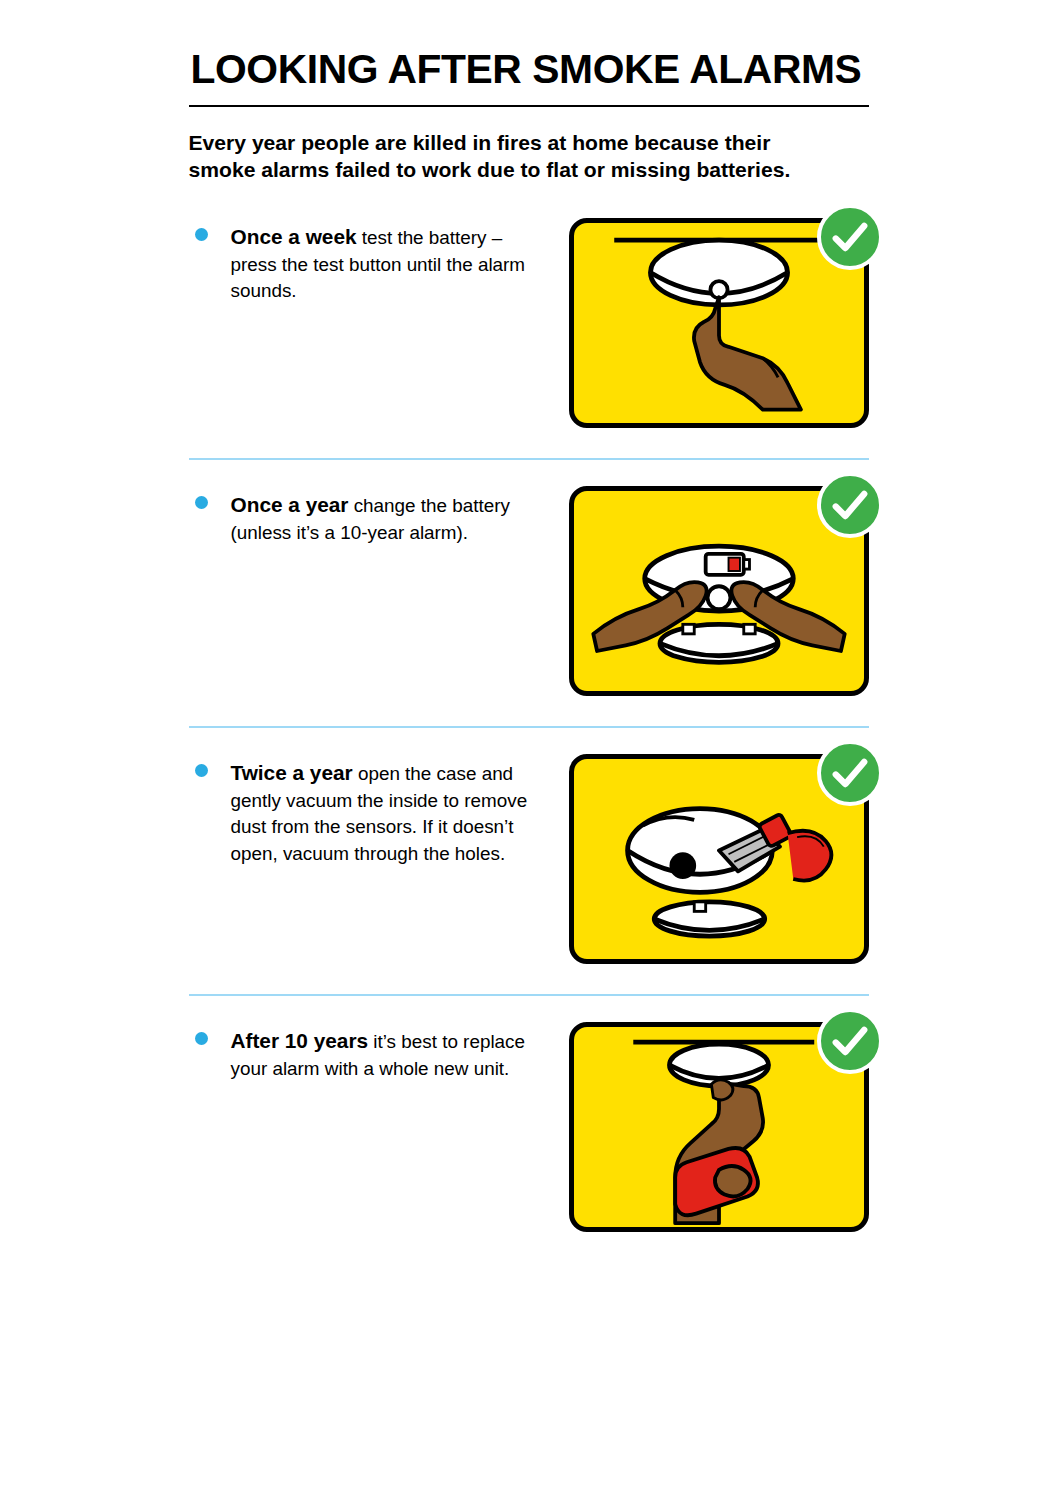LOOKING AFTER SMOKE ALARMS
Every year people are killed in fires at home because their smoke alarms failed to work due to flat or missing batteries.
Once a week test the battery – press the test button until the alarm sounds.
Once a year change the battery (unless it’s a 10-year alarm).
Twice a year open the case and gently vacuum the inside to remove dust from the sensors. If it doesn’t open, vacuum through the holes.
After 10 years it’s best to replace your alarm with a whole new unit.